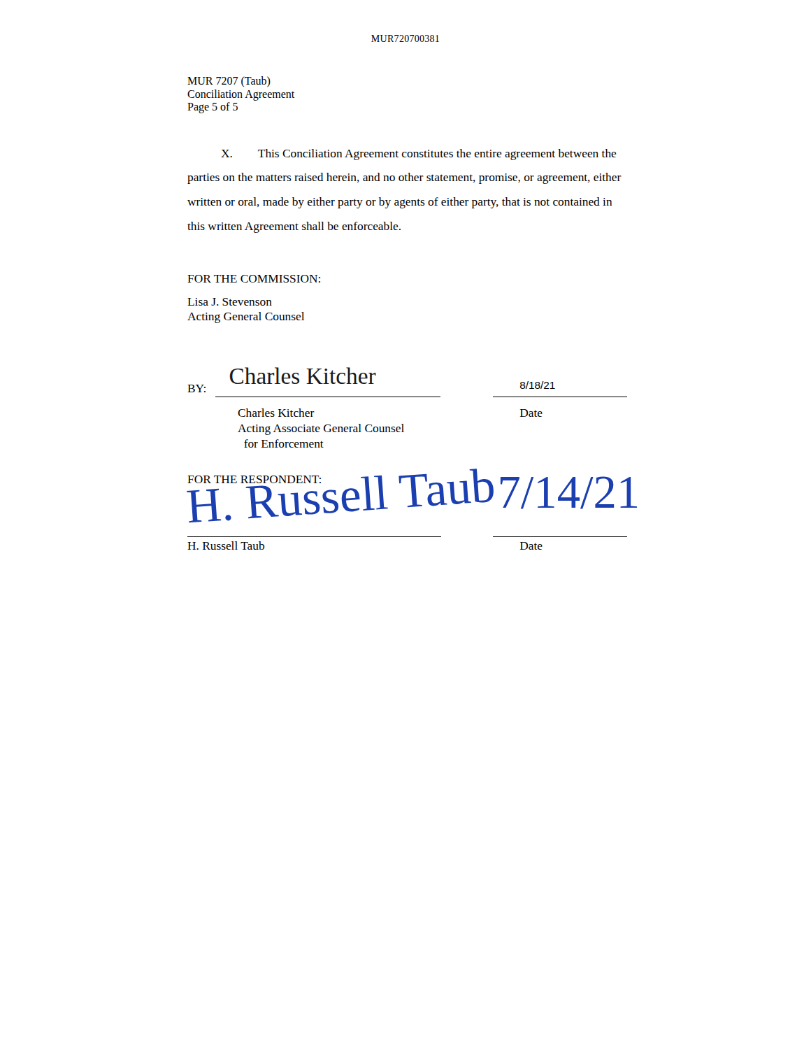MUR720700381
MUR 7207 (Taub)
Conciliation Agreement
Page 5 of 5
X. This Conciliation Agreement constitutes the entire agreement between the parties on the matters raised herein, and no other statement, promise, or agreement, either written or oral, made by either party or by agents of either party, that is not contained in this written Agreement shall be enforceable.
FOR THE COMMISSION:
Lisa J. Stevenson
Acting General Counsel
BY: Charles Kitcher 8/18/21
Charles Kitcher
Acting Associate General Counsel
for Enforcement Date
FOR THE RESPONDENT:
H. Russell Taub 7/14/21 H. Russell Taub Date